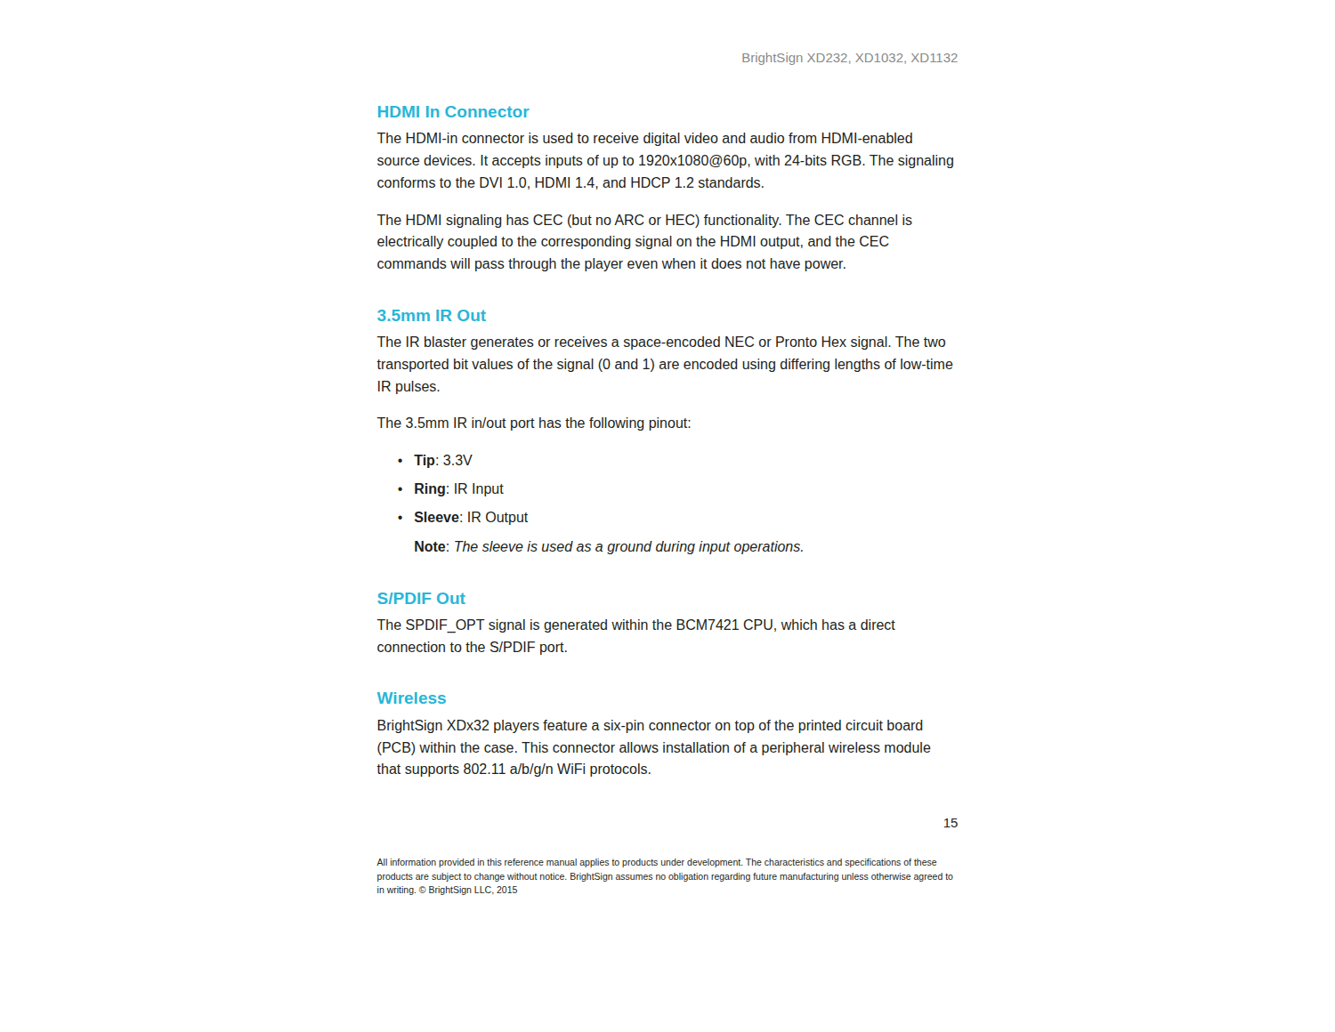BrightSign XD232, XD1032, XD1132
HDMI In Connector
The HDMI-in connector is used to receive digital video and audio from HDMI-enabled source devices. It accepts inputs of up to 1920x1080@60p, with 24-bits RGB. The signaling conforms to the DVI 1.0, HDMI 1.4, and HDCP 1.2 standards.
The HDMI signaling has CEC (but no ARC or HEC) functionality. The CEC channel is electrically coupled to the corresponding signal on the HDMI output, and the CEC commands will pass through the player even when it does not have power.
3.5mm IR Out
The IR blaster generates or receives a space-encoded NEC or Pronto Hex signal. The two transported bit values of the signal (0 and 1) are encoded using differing lengths of low-time IR pulses.
The 3.5mm IR in/out port has the following pinout:
Tip: 3.3V
Ring: IR Input
Sleeve: IR Output
Note: The sleeve is used as a ground during input operations.
S/PDIF Out
The SPDIF_OPT signal is generated within the BCM7421 CPU, which has a direct connection to the S/PDIF port.
Wireless
BrightSign XDx32 players feature a six-pin connector on top of the printed circuit board (PCB) within the case. This connector allows installation of a peripheral wireless module that supports 802.11 a/b/g/n WiFi protocols.
15
All information provided in this reference manual applies to products under development. The characteristics and specifications of these products are subject to change without notice. BrightSign assumes no obligation regarding future manufacturing unless otherwise agreed to in writing. © BrightSign LLC, 2015